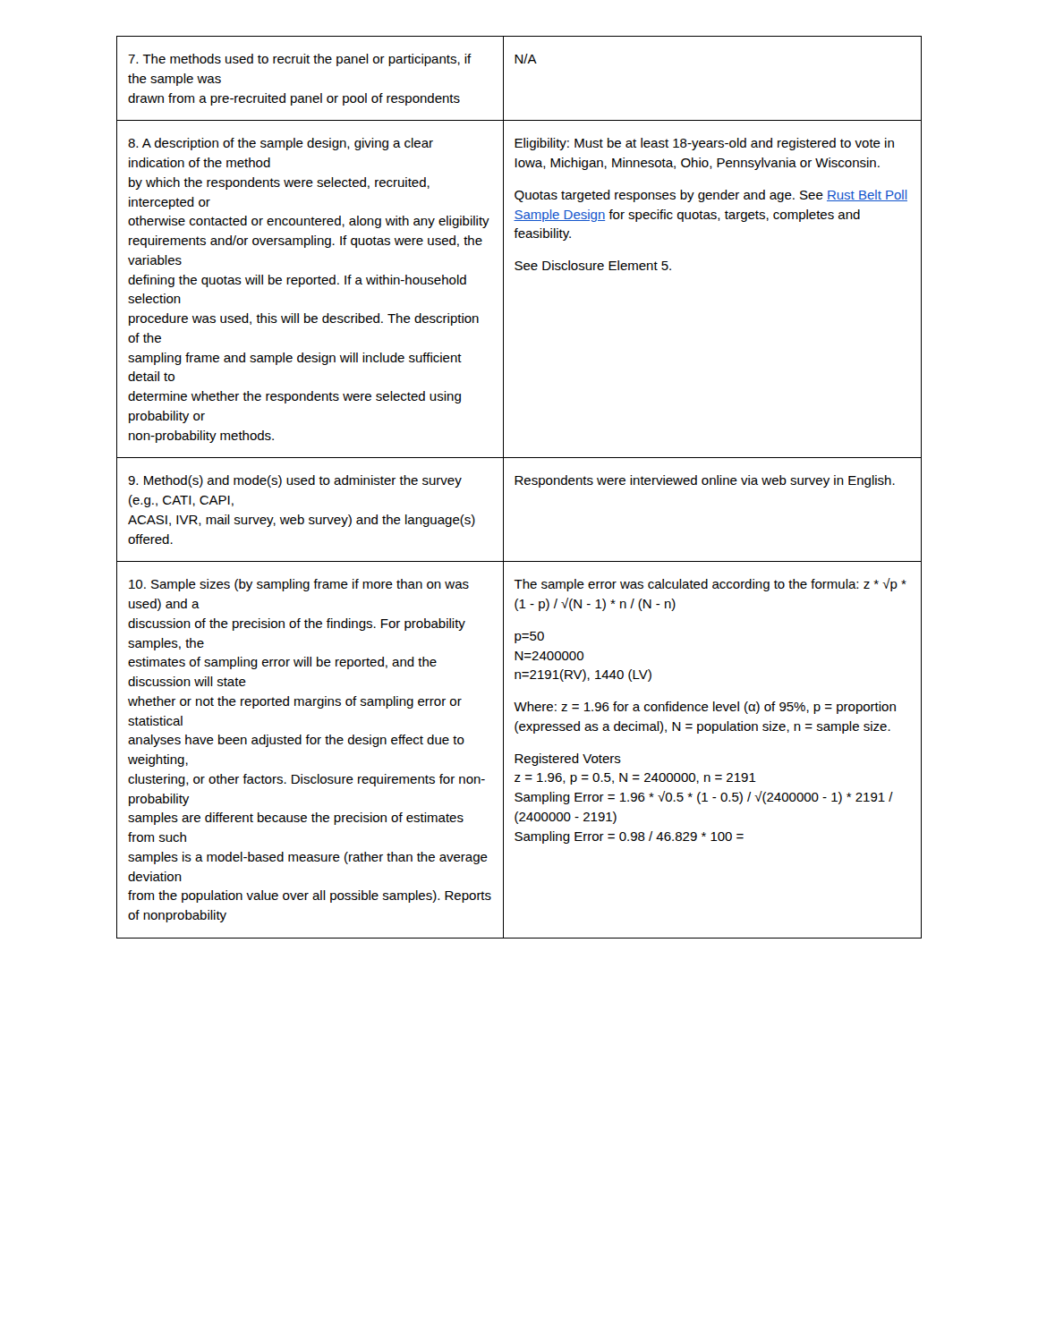| 7. The methods used to recruit the panel or participants, if the sample was drawn from a pre-recruited panel or pool of respondents | N/A |
| 8. A description of the sample design, giving a clear indication of the method by which the respondents were selected, recruited, intercepted or otherwise contacted or encountered, along with any eligibility requirements and/or oversampling. If quotas were used, the variables defining the quotas will be reported. If a within-household selection procedure was used, this will be described. The description of the sampling frame and sample design will include sufficient detail to determine whether the respondents were selected using probability or non-probability methods. | Eligibility: Must be at least 18-years-old and registered to vote in Iowa, Michigan, Minnesota, Ohio, Pennsylvania or Wisconsin. Quotas targeted responses by gender and age. See Rust Belt Poll Sample Design for specific quotas, targets, completes and feasibility. See Disclosure Element 5. |
| 9. Method(s) and mode(s) used to administer the survey (e.g., CATI, CAPI, ACASI, IVR, mail survey, web survey) and the language(s) offered. | Respondents were interviewed online via web survey in English. |
| 10. Sample sizes (by sampling frame if more than on was used) and a discussion of the precision of the findings. For probability samples, the estimates of sampling error will be reported, and the discussion will state whether or not the reported margins of sampling error or statistical analyses have been adjusted for the design effect due to weighting, clustering, or other factors. Disclosure requirements for non-probability samples are different because the precision of estimates from such samples is a model-based measure (rather than the average deviation from the population value over all possible samples). Reports of nonprobability | The sample error was calculated according to the formula: z * √p * (1 - p) / √(N - 1) * n / (N - n) p=50 N=2400000 n=2191(RV), 1440 (LV) Where: z = 1.96 for a confidence level (α) of 95%, p = proportion (expressed as a decimal), N = population size, n = sample size. Registered Voters z = 1.96, p = 0.5, N = 2400000, n = 2191 Sampling Error = 1.96 * √0.5 * (1 - 0.5) / √(2400000 - 1) * 2191 / (2400000 - 2191) Sampling Error = 0.98 / 46.829 * 100 = |